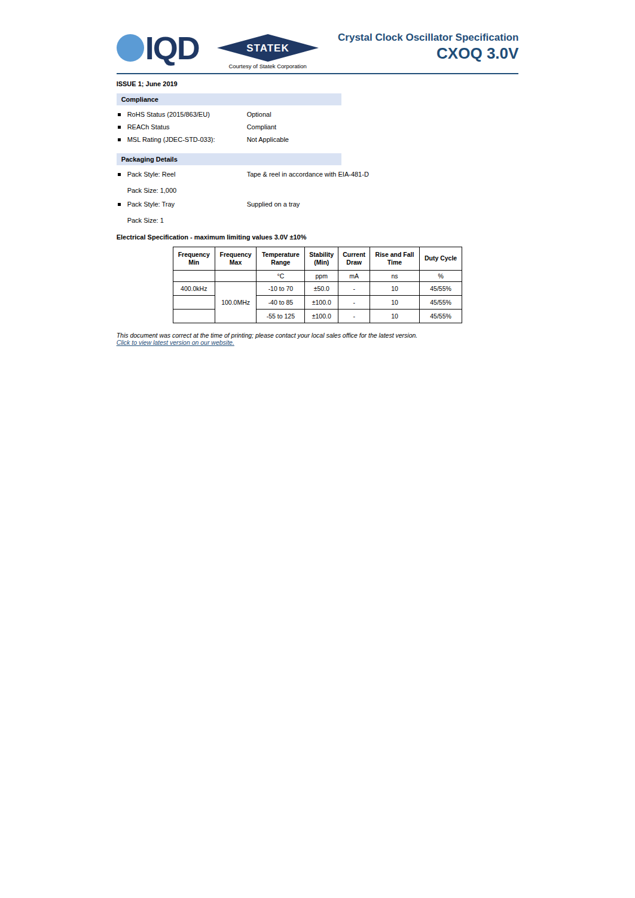IQD
STATEK ®
Courtesy of Statek Corporation
Crystal Clock Oscillator Specification
CXOQ 3.0V
ISSUE 1; June 2019
Compliance
RoHS Status (2015/863/EU)
Optional
REACh Status
Compliant
MSL Rating (JDEC-STD-033):
Not Applicable
Packaging Details
Pack Style: Reel
Tape & reel in accordance with EIA-481-D
Pack Size: 1,000
Pack Style: Tray
Supplied on a tray
Pack Size: 1
Electrical Specification - maximum limiting values 3.0V ±10%
| Frequency Min | Frequency Max | Temperature Range | Stability (Min) | Current Draw | Rise and Fall Time | Duty Cycle |
| --- | --- | --- | --- | --- | --- | --- |
| | | °C | ppm | mA | ns | % |
| 400.0kHz | 100.0MHz | -10 to 70 | ±50.0 | - | 10 | 45/55% |
| | -40 to 85 | ±100.0 | - | 10 | 45/55% |
| | -55 to 125 | ±100.0 | - | 10 | 45/55% |
This document was correct at the time of printing; please contact your local sales office for the latest version.
Click to view latest version on our website.